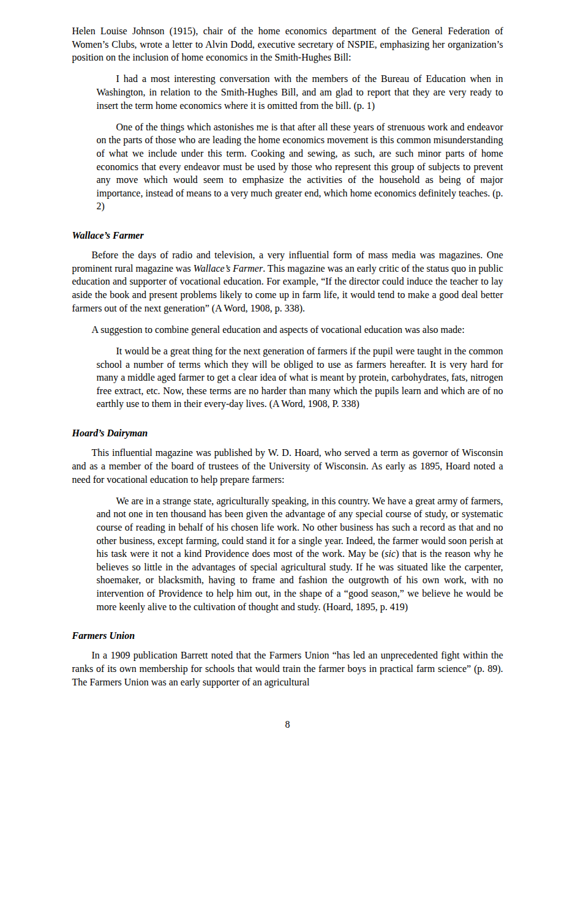Helen Louise Johnson (1915), chair of the home economics department of the General Federation of Women’s Clubs, wrote a letter to Alvin Dodd, executive secretary of NSPIE, emphasizing her organization’s position on the inclusion of home economics in the Smith-Hughes Bill:
I had a most interesting conversation with the members of the Bureau of Education when in Washington, in relation to the Smith-Hughes Bill, and am glad to report that they are very ready to insert the term home economics where it is omitted from the bill. (p. 1)
One of the things which astonishes me is that after all these years of strenuous work and endeavor on the parts of those who are leading the home economics movement is this common misunderstanding of what we include under this term. Cooking and sewing, as such, are such minor parts of home economics that every endeavor must be used by those who represent this group of subjects to prevent any move which would seem to emphasize the activities of the household as being of major importance, instead of means to a very much greater end, which home economics definitely teaches. (p. 2)
Wallace’s Farmer
Before the days of radio and television, a very influential form of mass media was magazines. One prominent rural magazine was Wallace’s Farmer. This magazine was an early critic of the status quo in public education and supporter of vocational education. For example, “If the director could induce the teacher to lay aside the book and present problems likely to come up in farm life, it would tend to make a good deal better farmers out of the next generation” (A Word, 1908, p. 338).
A suggestion to combine general education and aspects of vocational education was also made:
It would be a great thing for the next generation of farmers if the pupil were taught in the common school a number of terms which they will be obliged to use as farmers hereafter. It is very hard for many a middle aged farmer to get a clear idea of what is meant by protein, carbohydrates, fats, nitrogen free extract, etc. Now, these terms are no harder than many which the pupils learn and which are of no earthly use to them in their every-day lives. (A Word, 1908, P. 338)
Hoard’s Dairyman
This influential magazine was published by W. D. Hoard, who served a term as governor of Wisconsin and as a member of the board of trustees of the University of Wisconsin. As early as 1895, Hoard noted a need for vocational education to help prepare farmers:
We are in a strange state, agriculturally speaking, in this country. We have a great army of farmers, and not one in ten thousand has been given the advantage of any special course of study, or systematic course of reading in behalf of his chosen life work. No other business has such a record as that and no other business, except farming, could stand it for a single year. Indeed, the farmer would soon perish at his task were it not a kind Providence does most of the work. May be (sic) that is the reason why he believes so little in the advantages of special agricultural study. If he was situated like the carpenter, shoemaker, or blacksmith, having to frame and fashion the outgrowth of his own work, with no intervention of Providence to help him out, in the shape of a “good season,” we believe he would be more keenly alive to the cultivation of thought and study. (Hoard, 1895, p. 419)
Farmers Union
In a 1909 publication Barrett noted that the Farmers Union “has led an unprecedented fight within the ranks of its own membership for schools that would train the farmer boys in practical farm science” (p. 89). The Farmers Union was an early supporter of an agricultural
8